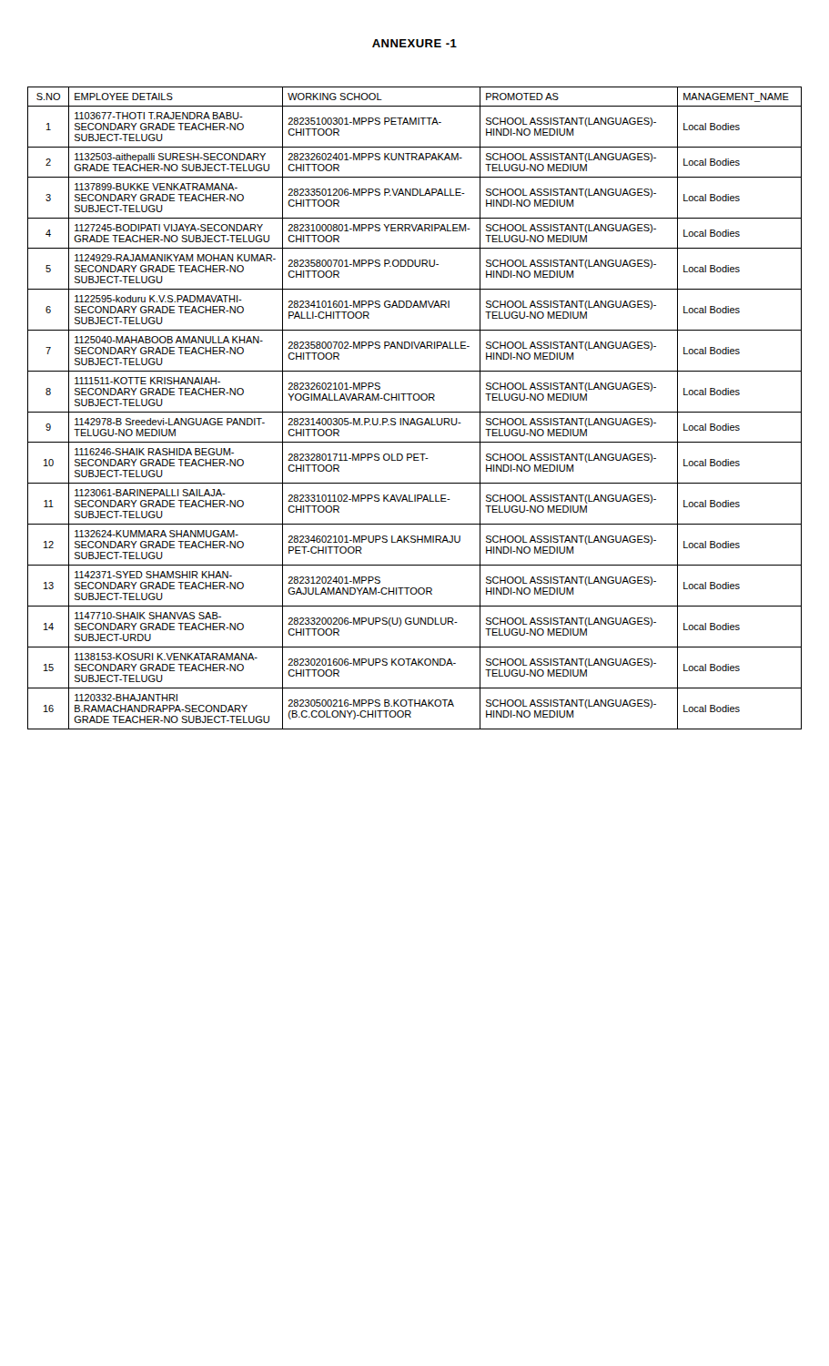ANNEXURE -1
| S.NO | EMPLOYEE DETAILS | WORKING SCHOOL | PROMOTED AS | MANAGEMENT_NAME |
| --- | --- | --- | --- | --- |
| 1 | 1103677-THOTI T.RAJENDRA BABU-SECONDARY GRADE TEACHER-NO SUBJECT-TELUGU | 28235100301-MPPS PETAMITTA-CHITTOOR | SCHOOL ASSISTANT(LANGUAGES)-HINDI-NO MEDIUM | Local Bodies |
| 2 | 1132503-aithepalli SURESH-SECONDARY GRADE TEACHER-NO SUBJECT-TELUGU | 28232602401-MPPS KUNTRAPAKAM-CHITTOOR | SCHOOL ASSISTANT(LANGUAGES)-TELUGU-NO MEDIUM | Local Bodies |
| 3 | 1137899-BUKKE VENKATRAMANA-SECONDARY GRADE TEACHER-NO SUBJECT-TELUGU | 28233501206-MPPS P.VANDLAPALLE-CHITTOOR | SCHOOL ASSISTANT(LANGUAGES)-HINDI-NO MEDIUM | Local Bodies |
| 4 | 1127245-BODIPATI VIJAYA-SECONDARY GRADE TEACHER-NO SUBJECT-TELUGU | 28231000801-MPPS YERRVARIPALEM-CHITTOOR | SCHOOL ASSISTANT(LANGUAGES)-TELUGU-NO MEDIUM | Local Bodies |
| 5 | 1124929-RAJAMANIKYAM MOHAN KUMAR-SECONDARY GRADE TEACHER-NO SUBJECT-TELUGU | 28235800701-MPPS P.ODDURU-CHITTOOR | SCHOOL ASSISTANT(LANGUAGES)-HINDI-NO MEDIUM | Local Bodies |
| 6 | 1122595-koduru K.V.S.PADMAVATHI-SECONDARY GRADE TEACHER-NO SUBJECT-TELUGU | 28234101601-MPPS GADDAMVARI PALLI-CHITTOOR | SCHOOL ASSISTANT(LANGUAGES)-TELUGU-NO MEDIUM | Local Bodies |
| 7 | 1125040-MAHABOOB AMANULLA KHAN-SECONDARY GRADE TEACHER-NO SUBJECT-TELUGU | 28235800702-MPPS PANDIVARIPALLE-CHITTOOR | SCHOOL ASSISTANT(LANGUAGES)-HINDI-NO MEDIUM | Local Bodies |
| 8 | 1111511-KOTTE KRISHANAIAH-SECONDARY GRADE TEACHER-NO SUBJECT-TELUGU | 28232602101-MPPS YOGIMALLAVARAM-CHITTOOR | SCHOOL ASSISTANT(LANGUAGES)-TELUGU-NO MEDIUM | Local Bodies |
| 9 | 1142978-B Sreedevi-LANGUAGE PANDIT-TELUGU-NO MEDIUM | 28231400305-M.P.U.P.S INAGALURU-CHITTOOR | SCHOOL ASSISTANT(LANGUAGES)-TELUGU-NO MEDIUM | Local Bodies |
| 10 | 1116246-SHAIK RASHIDA BEGUM-SECONDARY GRADE TEACHER-NO SUBJECT-TELUGU | 28232801711-MPPS OLD PET-CHITTOOR | SCHOOL ASSISTANT(LANGUAGES)-HINDI-NO MEDIUM | Local Bodies |
| 11 | 1123061-BARINEPALLI SAILAJA-SECONDARY GRADE TEACHER-NO SUBJECT-TELUGU | 28233101102-MPPS KAVALIPALLE-CHITTOOR | SCHOOL ASSISTANT(LANGUAGES)-TELUGU-NO MEDIUM | Local Bodies |
| 12 | 1132624-KUMMARA SHANMUGAM-SECONDARY GRADE TEACHER-NO SUBJECT-TELUGU | 28234602101-MPUPS LAKSHMIRAJU PET-CHITTOOR | SCHOOL ASSISTANT(LANGUAGES)-HINDI-NO MEDIUM | Local Bodies |
| 13 | 1142371-SYED SHAMSHIR KHAN-SECONDARY GRADE TEACHER-NO SUBJECT-TELUGU | 28231202401-MPPS GAJULAMANDYAM-CHITTOOR | SCHOOL ASSISTANT(LANGUAGES)-HINDI-NO MEDIUM | Local Bodies |
| 14 | 1147710-SHAIK SHANVAS SAB-SECONDARY GRADE TEACHER-NO SUBJECT-URDU | 28233200206-MPUPS(U) GUNDLUR-CHITTOOR | SCHOOL ASSISTANT(LANGUAGES)-TELUGU-NO MEDIUM | Local Bodies |
| 15 | 1138153-KOSURI K.VENKATARAMANA-SECONDARY GRADE TEACHER-NO SUBJECT-TELUGU | 28230201606-MPUPS KOTAKONDA-CHITTOOR | SCHOOL ASSISTANT(LANGUAGES)-TELUGU-NO MEDIUM | Local Bodies |
| 16 | 1120332-BHAJANTHRI B.RAMACHANDRAPPA-SECONDARY GRADE TEACHER-NO SUBJECT-TELUGU | 28230500216-MPPS B.KOTHAKOTA (B.C.COLONY)-CHITTOOR | SCHOOL ASSISTANT(LANGUAGES)-HINDI-NO MEDIUM | Local Bodies |